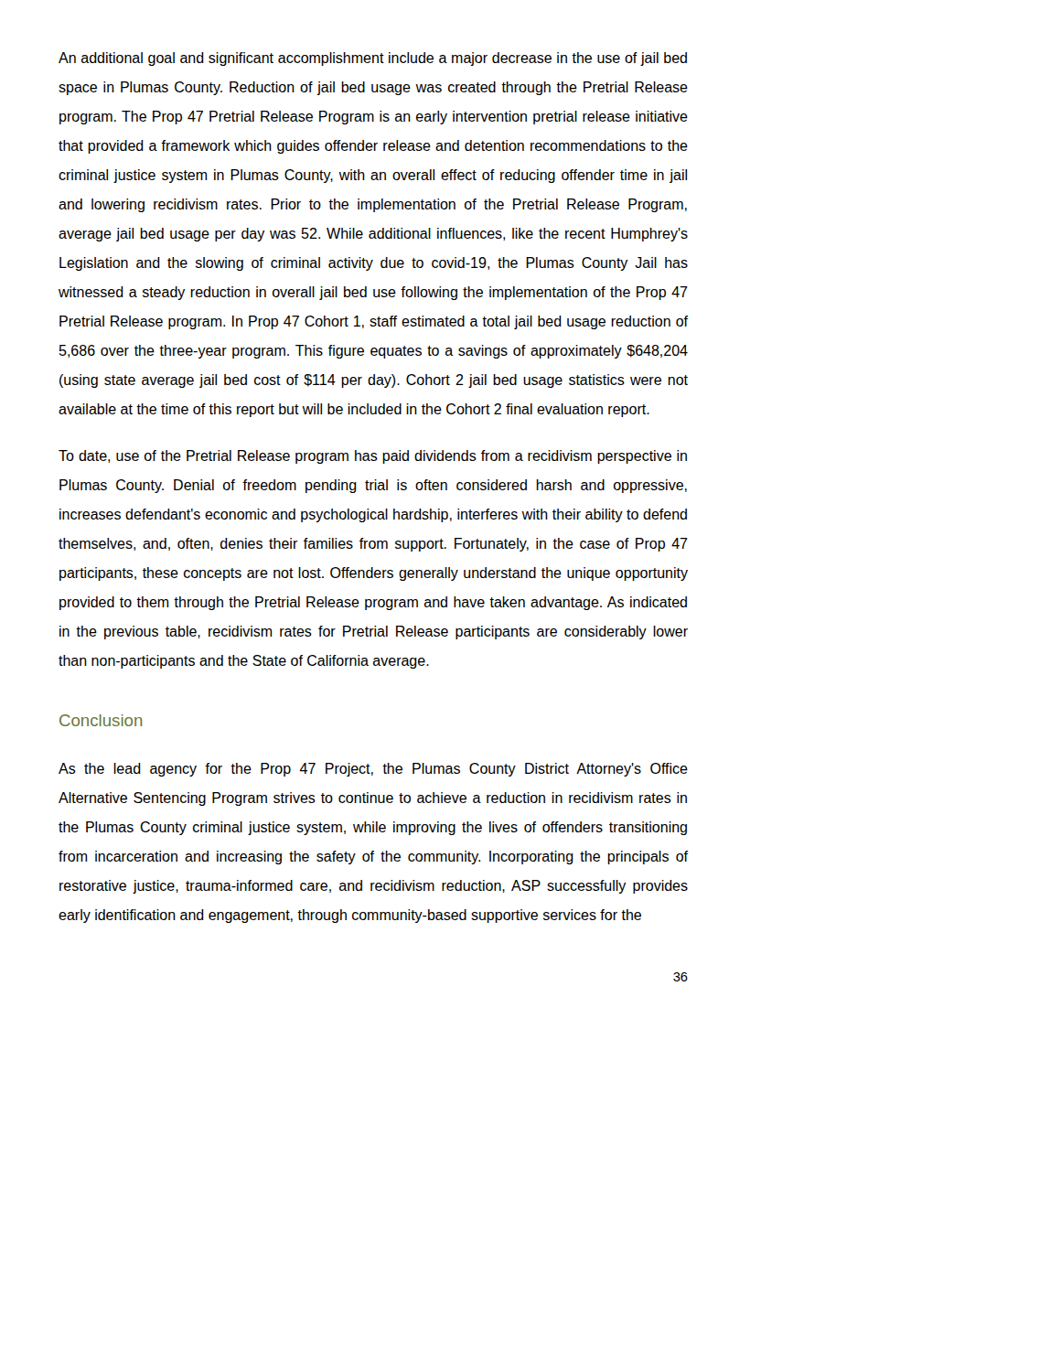An additional goal and significant accomplishment include a major decrease in the use of jail bed space in Plumas County. Reduction of jail bed usage was created through the Pretrial Release program. The Prop 47 Pretrial Release Program is an early intervention pretrial release initiative that provided a framework which guides offender release and detention recommendations to the criminal justice system in Plumas County, with an overall effect of reducing offender time in jail and lowering recidivism rates. Prior to the implementation of the Pretrial Release Program, average jail bed usage per day was 52. While additional influences, like the recent Humphrey's Legislation and the slowing of criminal activity due to covid-19, the Plumas County Jail has witnessed a steady reduction in overall jail bed use following the implementation of the Prop 47 Pretrial Release program. In Prop 47 Cohort 1, staff estimated a total jail bed usage reduction of 5,686 over the three-year program. This figure equates to a savings of approximately $648,204 (using state average jail bed cost of $114 per day). Cohort 2 jail bed usage statistics were not available at the time of this report but will be included in the Cohort 2 final evaluation report.
To date, use of the Pretrial Release program has paid dividends from a recidivism perspective in Plumas County. Denial of freedom pending trial is often considered harsh and oppressive, increases defendant's economic and psychological hardship, interferes with their ability to defend themselves, and, often, denies their families from support. Fortunately, in the case of Prop 47 participants, these concepts are not lost. Offenders generally understand the unique opportunity provided to them through the Pretrial Release program and have taken advantage. As indicated in the previous table, recidivism rates for Pretrial Release participants are considerably lower than non-participants and the State of California average.
Conclusion
As the lead agency for the Prop 47 Project, the Plumas County District Attorney's Office Alternative Sentencing Program strives to continue to achieve a reduction in recidivism rates in the Plumas County criminal justice system, while improving the lives of offenders transitioning from incarceration and increasing the safety of the community. Incorporating the principals of restorative justice, trauma-informed care, and recidivism reduction, ASP successfully provides early identification and engagement, through community-based supportive services for the
36